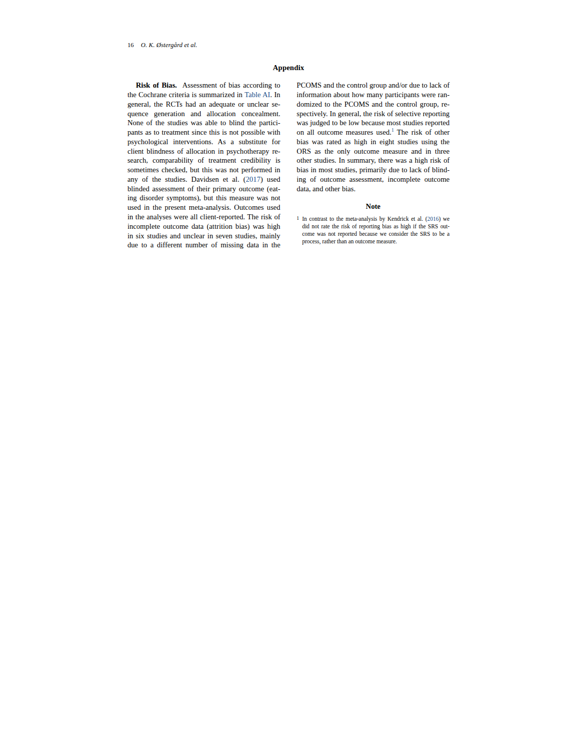16 O. K. Østergård et al.
Appendix
Risk of Bias. Assessment of bias according to the Cochrane criteria is summarized in Table AI. In general, the RCTs had an adequate or unclear sequence generation and allocation concealment. None of the studies was able to blind the participants as to treatment since this is not possible with psychological interventions. As a substitute for client blindness of allocation in psychotherapy research, comparability of treatment credibility is sometimes checked, but this was not performed in any of the studies. Davidsen et al. (2017) used blinded assessment of their primary outcome (eating disorder symptoms), but this measure was not used in the present meta-analysis. Outcomes used in the analyses were all client-reported. The risk of incomplete outcome data (attrition bias) was high in six studies and unclear in seven studies, mainly due to a different number of missing data in the PCOMS and the control group and/or due to lack of information about how many participants were randomized to the PCOMS and the control group, respectively. In general, the risk of selective reporting was judged to be low because most studies reported on all outcome measures used.1 The risk of other bias was rated as high in eight studies using the ORS as the only outcome measure and in three other studies. In summary, there was a high risk of bias in most studies, primarily due to lack of blinding of outcome assessment, incomplete outcome data, and other bias.
Note
1 In contrast to the meta-analysis by Kendrick et al. (2016) we did not rate the risk of reporting bias as high if the SRS outcome was not reported because we consider the SRS to be a process, rather than an outcome measure.